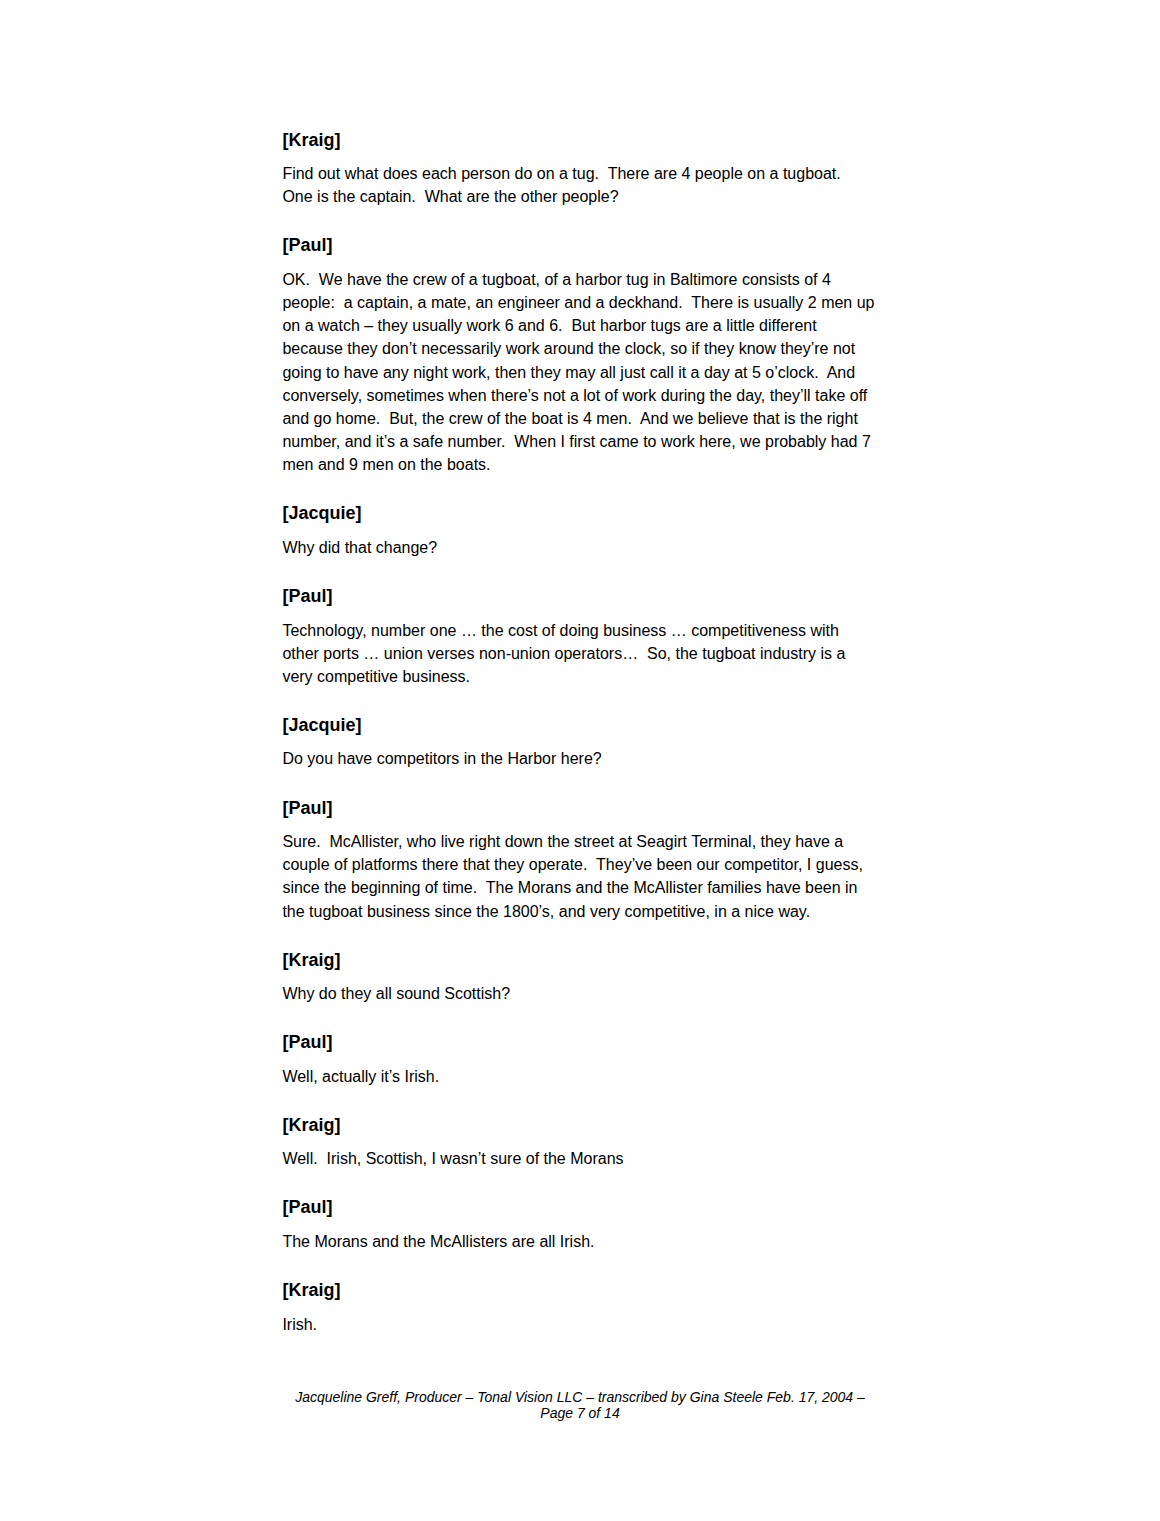[Kraig]
Find out what does each person do on a tug. There are 4 people on a tugboat. One is the captain. What are the other people?
[Paul]
OK. We have the crew of a tugboat, of a harbor tug in Baltimore consists of 4 people: a captain, a mate, an engineer and a deckhand. There is usually 2 men up on a watch – they usually work 6 and 6. But harbor tugs are a little different because they don’t necessarily work around the clock, so if they know they’re not going to have any night work, then they may all just call it a day at 5 o’clock. And conversely, sometimes when there’s not a lot of work during the day, they’ll take off and go home. But, the crew of the boat is 4 men. And we believe that is the right number, and it’s a safe number. When I first came to work here, we probably had 7 men and 9 men on the boats.
[Jacquie]
Why did that change?
[Paul]
Technology, number one … the cost of doing business … competitiveness with other ports … union verses non-union operators… So, the tugboat industry is a very competitive business.
[Jacquie]
Do you have competitors in the Harbor here?
[Paul]
Sure. McAllister, who live right down the street at Seagirt Terminal, they have a couple of platforms there that they operate. They’ve been our competitor, I guess, since the beginning of time. The Morans and the McAllister families have been in the tugboat business since the 1800’s, and very competitive, in a nice way.
[Kraig]
Why do they all sound Scottish?
[Paul]
Well, actually it’s Irish.
[Kraig]
Well. Irish, Scottish, I wasn’t sure of the Morans
[Paul]
The Morans and the McAllisters are all Irish.
[Kraig]
Irish.
Jacqueline Greff, Producer – Tonal Vision LLC – transcribed by Gina Steele Feb. 17, 2004 – Page 7 of 14